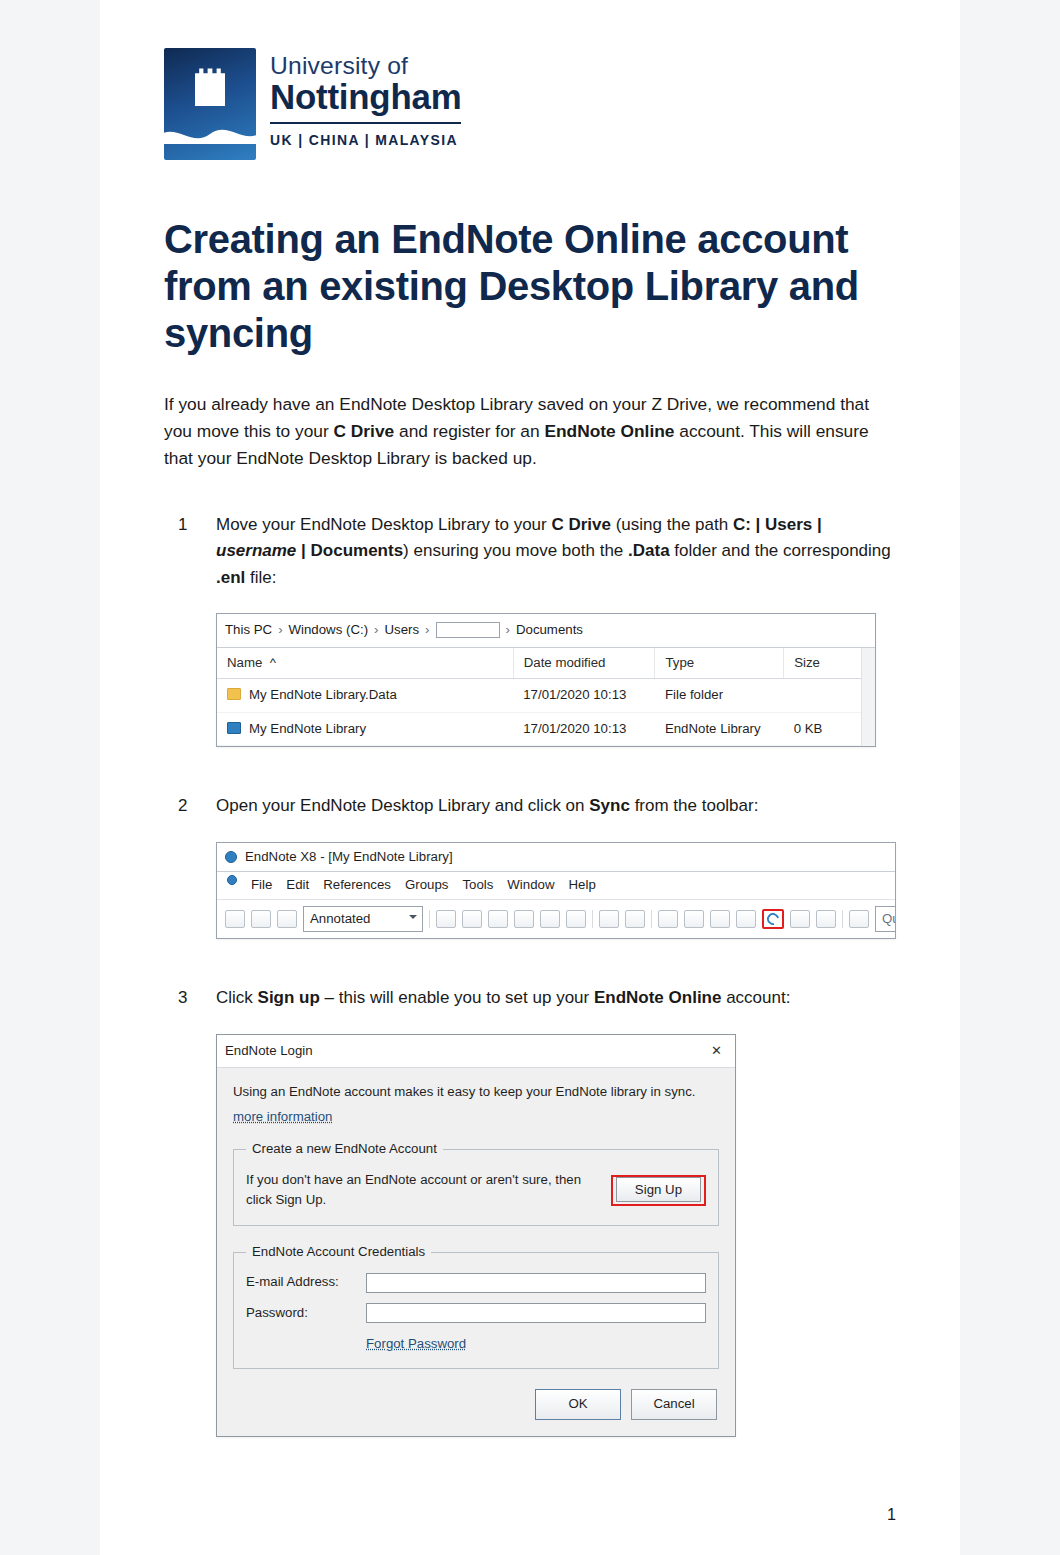University of
Nottingham
UK | CHINA | MALAYSIA
Creating an EndNote Online account from an existing Desktop Library and syncing
If you already have an EndNote Desktop Library saved on your Z Drive, we recommend that you move this to your C Drive and register for an EndNote Online account. This will ensure that your EndNote Desktop Library is backed up.
Move your EndNote Desktop Library to your C Drive (using the path C: | Users | username | Documents) ensuring you move both the .Data folder and the corresponding .enl file:
This PC› Windows (C:)› Users› › Documents
| Name ^ | Date modified | Type | Size |
| --- | --- | --- | --- |
| My EndNote Library.Data | 17/01/2020 10:13 | File folder | |
| My EndNote Library | 17/01/2020 10:13 | EndNote Library | 0 KB |
Open your EndNote Desktop Library and click on Sync from the toolbar:
EndNote X8 - [My EndNote Library]
File Edit References Groups Tools Window Help
Annotated Quick Search ∨ Show Search Panel
Click Sign up – this will enable you to set up your EndNote Online account:
EndNote Login ✕
Using an EndNote account makes it easy to keep your EndNote library in sync.
more information Create a new EndNote Account
If you don't have an EndNote account or aren't sure, then click Sign Up.
Sign Up
EndNote Account Credentials
E-mail Address:
Password:
Forgot Password
OK Cancel
1